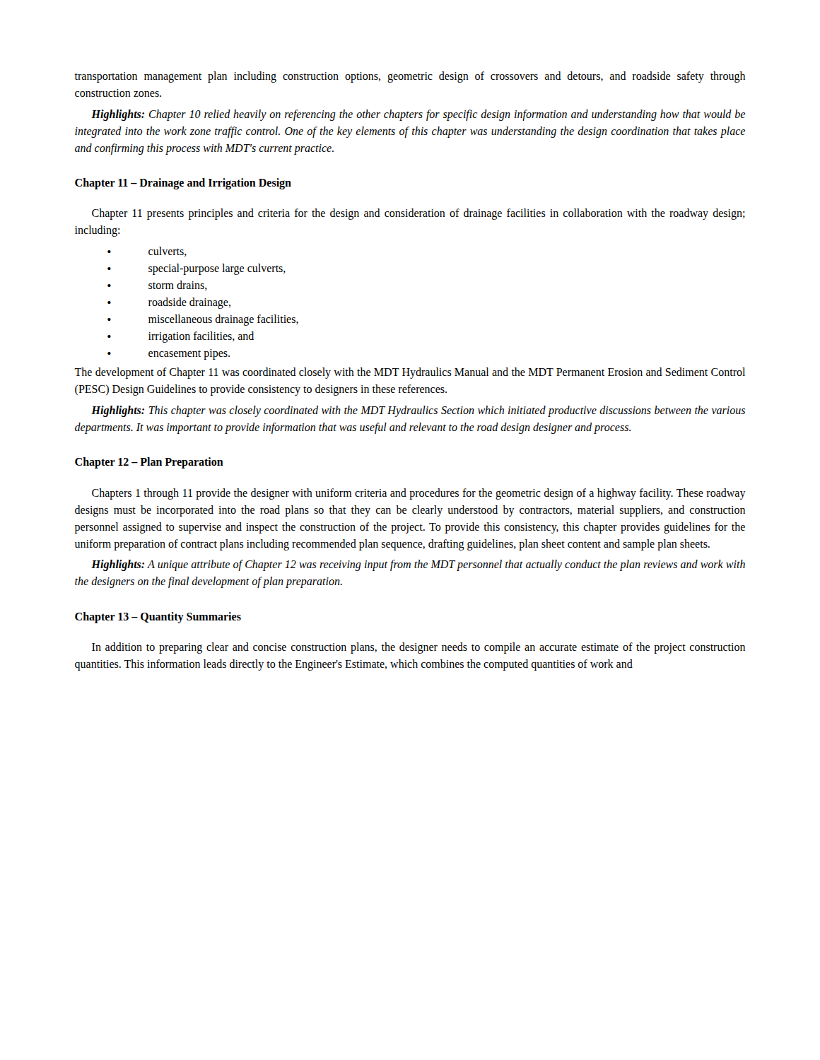transportation management plan including construction options, geometric design of crossovers and detours, and roadside safety through construction zones.
Highlights: Chapter 10 relied heavily on referencing the other chapters for specific design information and understanding how that would be integrated into the work zone traffic control. One of the key elements of this chapter was understanding the design coordination that takes place and confirming this process with MDT's current practice.
Chapter 11 – Drainage and Irrigation Design
Chapter 11 presents principles and criteria for the design and consideration of drainage facilities in collaboration with the roadway design; including:
culverts,
special-purpose large culverts,
storm drains,
roadside drainage,
miscellaneous drainage facilities,
irrigation facilities, and
encasement pipes.
The development of Chapter 11 was coordinated closely with the MDT Hydraulics Manual and the MDT Permanent Erosion and Sediment Control (PESC) Design Guidelines to provide consistency to designers in these references.
Highlights: This chapter was closely coordinated with the MDT Hydraulics Section which initiated productive discussions between the various departments. It was important to provide information that was useful and relevant to the road design designer and process.
Chapter 12 – Plan Preparation
Chapters 1 through 11 provide the designer with uniform criteria and procedures for the geometric design of a highway facility. These roadway designs must be incorporated into the road plans so that they can be clearly understood by contractors, material suppliers, and construction personnel assigned to supervise and inspect the construction of the project. To provide this consistency, this chapter provides guidelines for the uniform preparation of contract plans including recommended plan sequence, drafting guidelines, plan sheet content and sample plan sheets.
Highlights: A unique attribute of Chapter 12 was receiving input from the MDT personnel that actually conduct the plan reviews and work with the designers on the final development of plan preparation.
Chapter 13 – Quantity Summaries
In addition to preparing clear and concise construction plans, the designer needs to compile an accurate estimate of the project construction quantities. This information leads directly to the Engineer's Estimate, which combines the computed quantities of work and